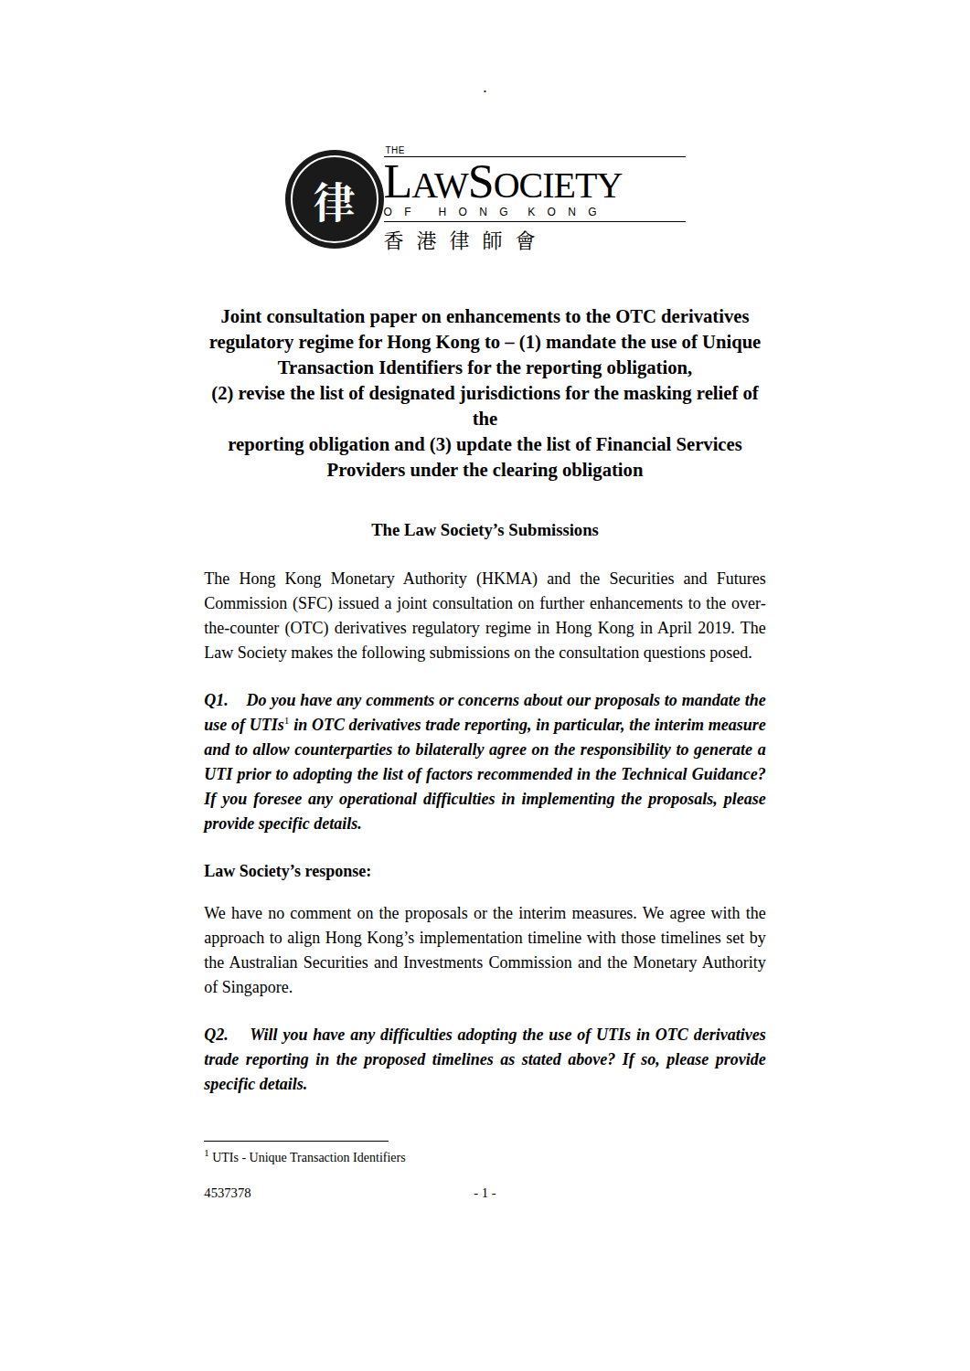.
| 律 | THE L AW S OCIETY O F H O N G K O N G 香港律師會 |
Joint consultation paper on enhancements to the OTC derivatives
regulatory regime for Hong Kong to – (1) mandate the use of Unique
Transaction Identifiers for the reporting obligation,
(2) revise the list of designated jurisdictions for the masking relief of the
reporting obligation and (3) update the list of Financial Services
Providers under the clearing obligation
The Law Society’s Submissions
The Hong Kong Monetary Authority (HKMA) and the Securities and Futures Commission (SFC) issued a joint consultation on further enhancements to the over-the-counter (OTC) derivatives regulatory regime in Hong Kong in April 2019. The Law Society makes the following submissions on the consultation questions posed.
Q1. Do you have any comments or concerns about our proposals to mandate the use of UTIs1 in OTC derivatives trade reporting, in particular, the interim measure and to allow counterparties to bilaterally agree on the responsibility to generate a UTI prior to adopting the list of factors recommended in the Technical Guidance? If you foresee any operational difficulties in implementing the proposals, please provide specific details.
Law Society’s response:
We have no comment on the proposals or the interim measures. We agree with the approach to align Hong Kong’s implementation timeline with those timelines set by the Australian Securities and Investments Commission and the Monetary Authority of Singapore.
Q2. Will you have any difficulties adopting the use of UTIs in OTC derivatives trade reporting in the proposed timelines as stated above? If so, please provide specific details.
1 UTIs - Unique Transaction Identifiers
4537378
- 1 -